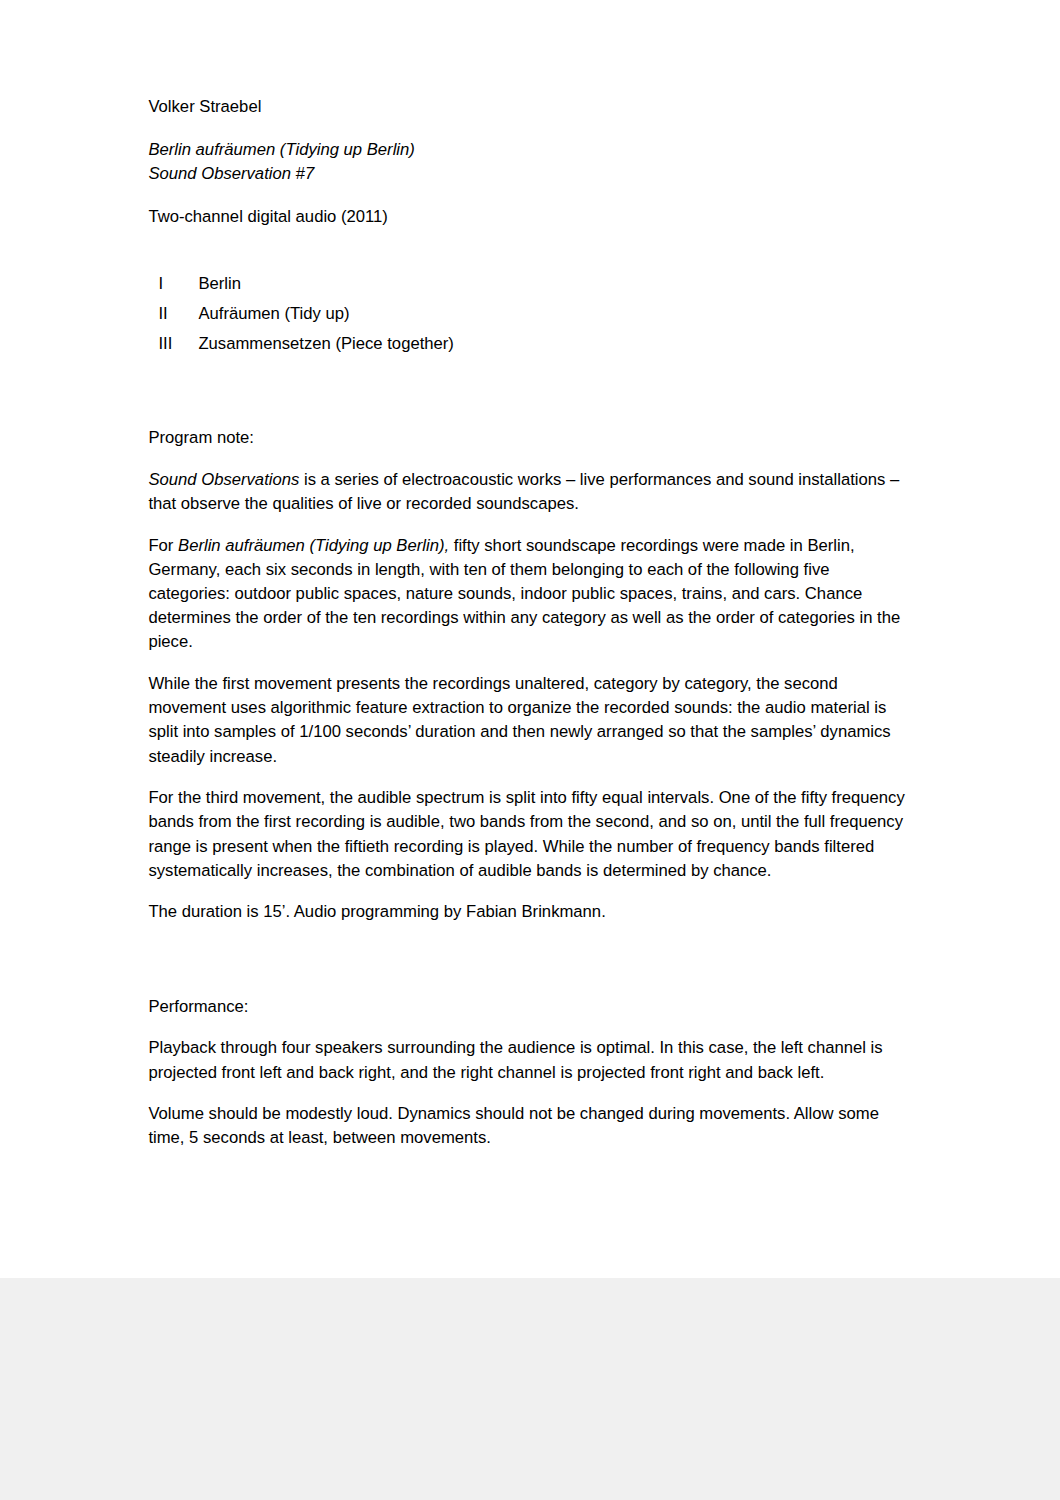Volker Straebel
Berlin aufräumen (Tidying up Berlin)
Sound Observation #7
Two-channel digital audio (2011)
IBerlin
II Aufräumen (Tidy up)
III Zusammensetzen (Piece together)
Program note:
Sound Observations is a series of electroacoustic works – live performances and sound installations – that observe the qualities of live or recorded soundscapes.
For Berlin aufräumen (Tidying up Berlin), fifty short soundscape recordings were made in Berlin, Germany, each six seconds in length, with ten of them belonging to each of the following five categories: outdoor public spaces, nature sounds, indoor public spaces, trains, and cars. Chance determines the order of the ten recordings within any category as well as the order of categories in the piece.
While the first movement presents the recordings unaltered, category by category, the second movement uses algorithmic feature extraction to organize the recorded sounds: the audio material is split into samples of 1/100 seconds’ duration and then newly arranged so that the samples’ dynamics steadily increase.
For the third movement, the audible spectrum is split into fifty equal intervals. One of the fifty frequency bands from the first recording is audible, two bands from the second, and so on, until the full frequency range is present when the fiftieth recording is played. While the number of frequency bands filtered systematically increases, the combination of audible bands is determined by chance.
The duration is 15’. Audio programming by Fabian Brinkmann.
Performance:
Playback through four speakers surrounding the audience is optimal. In this case, the left channel is projected front left and back right, and the right channel is projected front right and back left.
Volume should be modestly loud. Dynamics should not be changed during movements. Allow some time, 5 seconds at least, between movements.